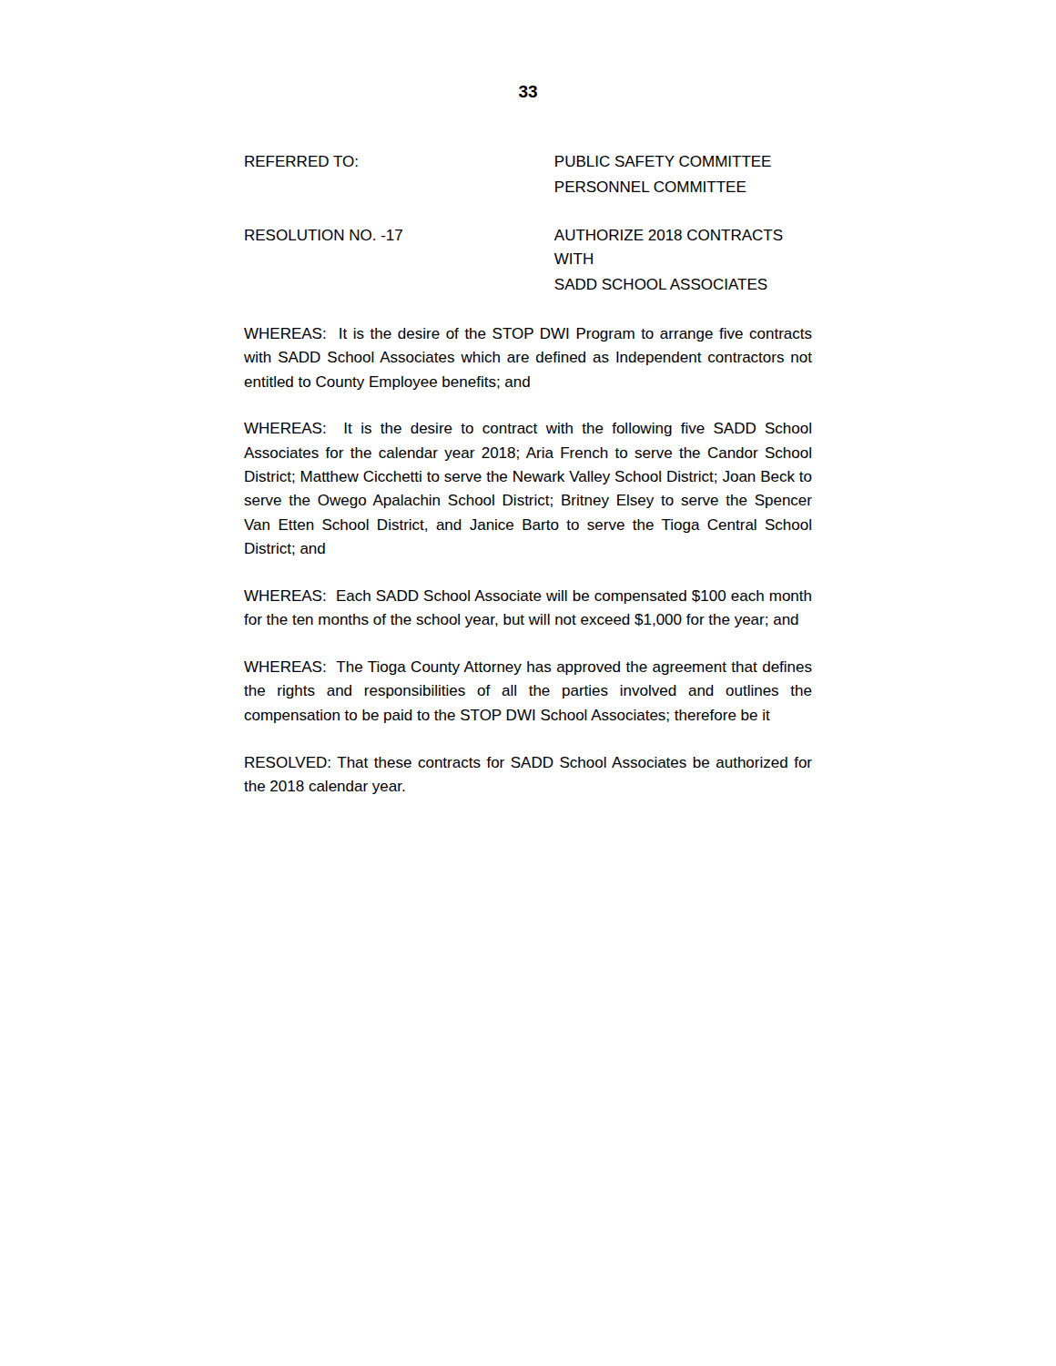33
Referred to:
Public Safety Committee
Personnel Committee
Resolution No. -17
Authorize 2018 Contracts with
SADD School Associates
Whereas: It is the desire of the STOP DWI Program to arrange five contracts with SADD School Associates which are defined as Independent contractors not entitled to County Employee benefits; and
Whereas: It is the desire to contract with the following five SADD School Associates for the calendar year 2018; Aria French to serve the Candor School District; Matthew Cicchetti to serve the Newark Valley School District; Joan Beck to serve the Owego Apalachin School District; Britney Elsey to serve the Spencer Van Etten School District, and Janice Barto to serve the Tioga Central School District; and
Whereas: Each SADD School Associate will be compensated $100 each month for the ten months of the school year, but will not exceed $1,000 for the year; and
Whereas: The Tioga County Attorney has approved the agreement that defines the rights and responsibilities of all the parties involved and outlines the compensation to be paid to the STOP DWI School Associates; therefore be it
Resolved: That these contracts for SADD School Associates be authorized for the 2018 calendar year.